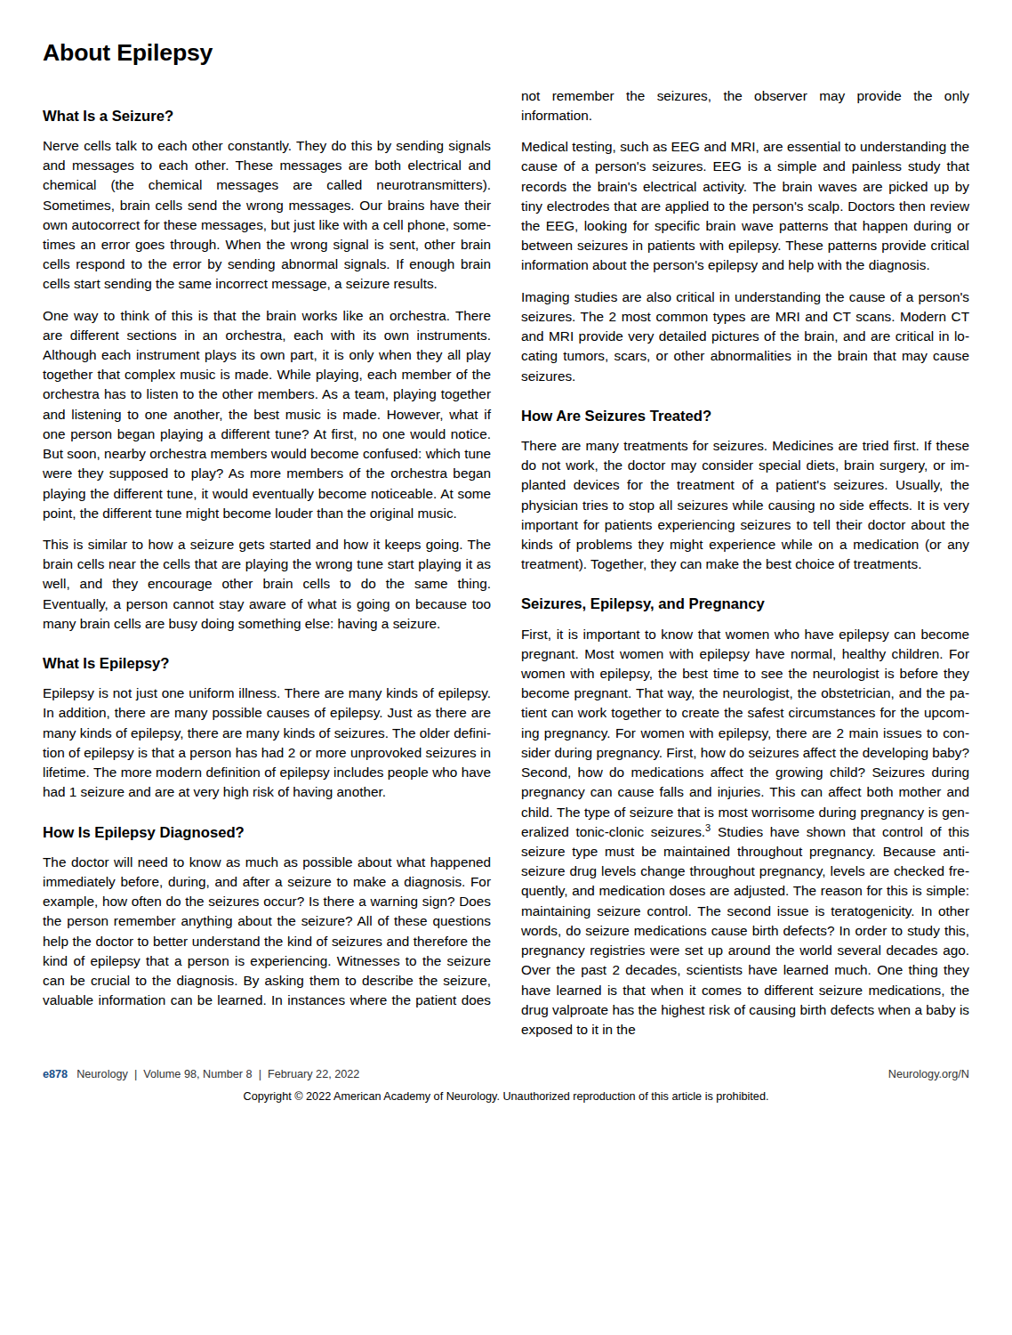About Epilepsy
What Is a Seizure?
Nerve cells talk to each other constantly. They do this by sending signals and messages to each other. These messages are both electrical and chemical (the chemical messages are called neurotransmitters). Sometimes, brain cells send the wrong messages. Our brains have their own autocorrect for these messages, but just like with a cell phone, sometimes an error goes through. When the wrong signal is sent, other brain cells respond to the error by sending abnormal signals. If enough brain cells start sending the same incorrect message, a seizure results.
One way to think of this is that the brain works like an orchestra. There are different sections in an orchestra, each with its own instruments. Although each instrument plays its own part, it is only when they all play together that complex music is made. While playing, each member of the orchestra has to listen to the other members. As a team, playing together and listening to one another, the best music is made. However, what if one person began playing a different tune? At first, no one would notice. But soon, nearby orchestra members would become confused: which tune were they supposed to play? As more members of the orchestra began playing the different tune, it would eventually become noticeable. At some point, the different tune might become louder than the original music.
This is similar to how a seizure gets started and how it keeps going. The brain cells near the cells that are playing the wrong tune start playing it as well, and they encourage other brain cells to do the same thing. Eventually, a person cannot stay aware of what is going on because too many brain cells are busy doing something else: having a seizure.
What Is Epilepsy?
Epilepsy is not just one uniform illness. There are many kinds of epilepsy. In addition, there are many possible causes of epilepsy. Just as there are many kinds of epilepsy, there are many kinds of seizures. The older definition of epilepsy is that a person has had 2 or more unprovoked seizures in lifetime. The more modern definition of epilepsy includes people who have had 1 seizure and are at very high risk of having another.
How Is Epilepsy Diagnosed?
The doctor will need to know as much as possible about what happened immediately before, during, and after a seizure to make a diagnosis. For example, how often do the seizures occur? Is there a warning sign? Does the person remember anything about the seizure? All of these questions help the doctor to better understand the kind of seizures and therefore the kind of epilepsy that a person is experiencing. Witnesses to the seizure can be crucial to the diagnosis. By asking them to describe the seizure, valuable information can be learned. In instances where the patient does not remember the seizures, the observer may provide the only information.
Medical testing, such as EEG and MRI, are essential to understanding the cause of a person's seizures. EEG is a simple and painless study that records the brain's electrical activity. The brain waves are picked up by tiny electrodes that are applied to the person's scalp. Doctors then review the EEG, looking for specific brain wave patterns that happen during or between seizures in patients with epilepsy. These patterns provide critical information about the person's epilepsy and help with the diagnosis.
Imaging studies are also critical in understanding the cause of a person's seizures. The 2 most common types are MRI and CT scans. Modern CT and MRI provide very detailed pictures of the brain, and are critical in locating tumors, scars, or other abnormalities in the brain that may cause seizures.
How Are Seizures Treated?
There are many treatments for seizures. Medicines are tried first. If these do not work, the doctor may consider special diets, brain surgery, or implanted devices for the treatment of a patient's seizures. Usually, the physician tries to stop all seizures while causing no side effects. It is very important for patients experiencing seizures to tell their doctor about the kinds of problems they might experience while on a medication (or any treatment). Together, they can make the best choice of treatments.
Seizures, Epilepsy, and Pregnancy
First, it is important to know that women who have epilepsy can become pregnant. Most women with epilepsy have normal, healthy children. For women with epilepsy, the best time to see the neurologist is before they become pregnant. That way, the neurologist, the obstetrician, and the patient can work together to create the safest circumstances for the upcoming pregnancy. For women with epilepsy, there are 2 main issues to consider during pregnancy. First, how do seizures affect the developing baby? Second, how do medications affect the growing child? Seizures during pregnancy can cause falls and injuries. This can affect both mother and child. The type of seizure that is most worrisome during pregnancy is generalized tonic-clonic seizures.3 Studies have shown that control of this seizure type must be maintained throughout pregnancy. Because antiseizure drug levels change throughout pregnancy, levels are checked frequently, and medication doses are adjusted. The reason for this is simple: maintaining seizure control. The second issue is teratogenicity. In other words, do seizure medications cause birth defects? In order to study this, pregnancy registries were set up around the world several decades ago. Over the past 2 decades, scientists have learned much. One thing they have learned is that when it comes to different seizure medications, the drug valproate has the highest risk of causing birth defects when a baby is exposed to it in the
e878 Neurology | Volume 98, Number 8 | February 22, 2022
Neurology.org/N
Copyright © 2022 American Academy of Neurology. Unauthorized reproduction of this article is prohibited.